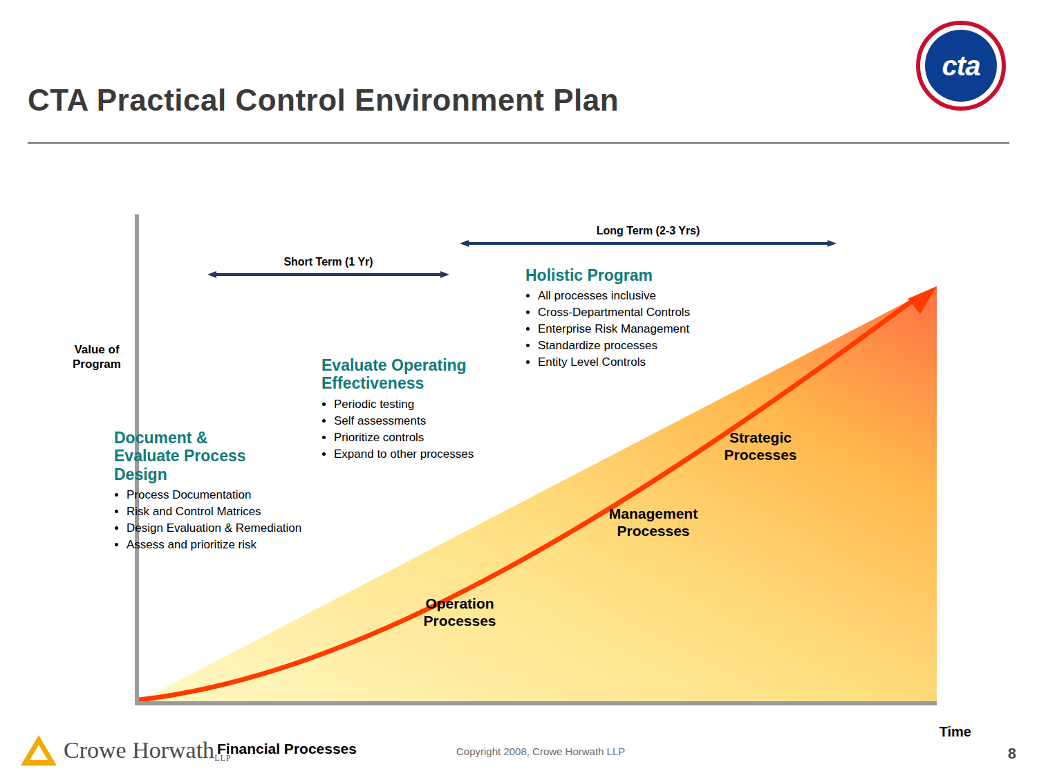CTA Practical Control Environment Plan
cta
Value of
Program
Time
Short Term (1 Yr)
Long Term (2-3 Yrs)
Document &
Evaluate Process
Design
Process Documentation
Risk and Control Matrices
Design Evaluation & Remediation
Assess and prioritize risk
Evaluate Operating
Effectiveness
Periodic testing
Self assessments
Prioritize controls
Expand to other processes
Holistic Program
All processes inclusive
Cross-Departmental Controls
Enterprise Risk Management
Standardize processes
Entity Level Controls
Financial Processes
Operation
Processes
Management
Processes
Strategic
Processes
Crowe HorwathLLP
Copyright 2008, Crowe Horwath LLP
8